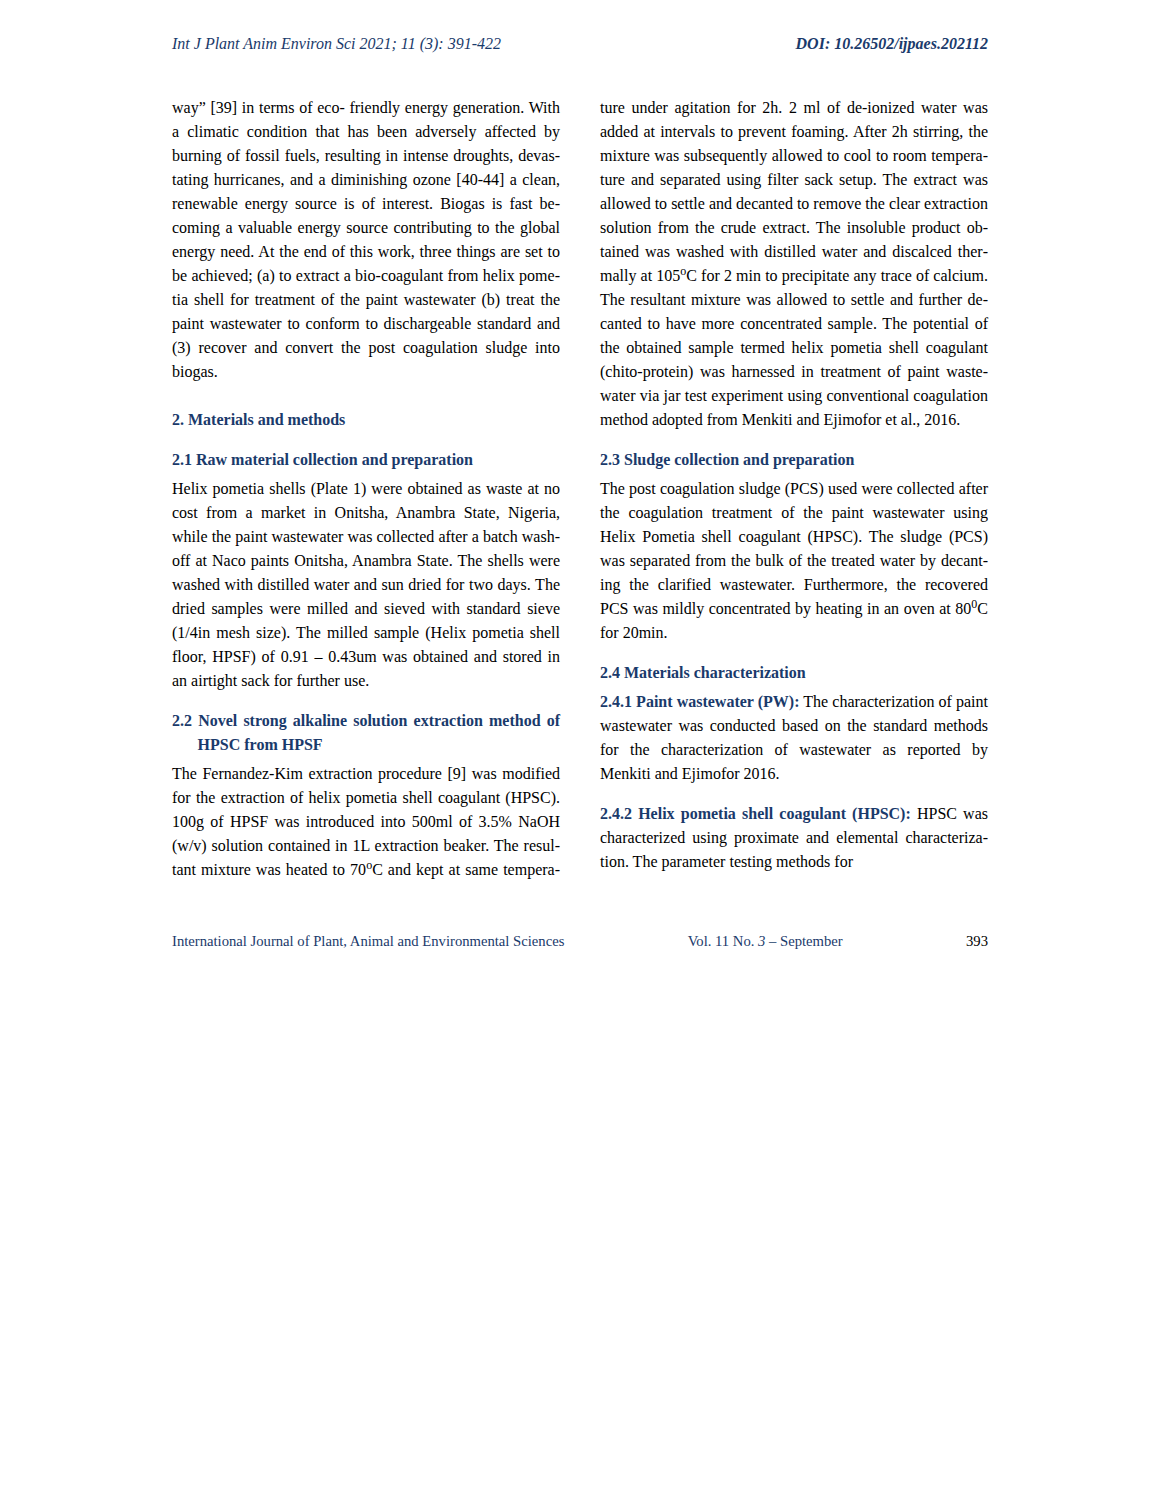Int J Plant Anim Environ Sci 2021; 11 (3): 391-422 DOI: 10.26502/ijpaes.202112
way” [39] in terms of eco- friendly energy generation. With a climatic condition that has been adversely affected by burning of fossil fuels, resulting in intense droughts, devastating hurricanes, and a diminishing ozone [40-44] a clean, renewable energy source is of interest. Biogas is fast becoming a valuable energy source contributing to the global energy need. At the end of this work, three things are set to be achieved; (a) to extract a bio-coagulant from helix pometia shell for treatment of the paint wastewater (b) treat the paint wastewater to conform to dischargeable standard and (3) recover and convert the post coagulation sludge into biogas.
2. Materials and methods
2.1 Raw material collection and preparation
Helix pometia shells (Plate 1) were obtained as waste at no cost from a market in Onitsha, Anambra State, Nigeria, while the paint wastewater was collected after a batch wash-off at Naco paints Onitsha, Anambra State. The shells were washed with distilled water and sun dried for two days. The dried samples were milled and sieved with standard sieve (1/4in mesh size). The milled sample (Helix pometia shell floor, HPSF) of 0.91 – 0.43um was obtained and stored in an airtight sack for further use.
2.2 Novel strong alkaline solution extraction method of HPSC from HPSF
The Fernandez-Kim extraction procedure [9] was modified for the extraction of helix pometia shell coagulant (HPSC). 100g of HPSF was introduced into 500ml of 3.5% NaOH (w/v) solution contained in 1L extraction beaker. The resultant mixture was heated to 70oC and kept at same temperature under agitation for 2h. 2 ml of de-ionized water was added at intervals to prevent foaming. After 2h stirring, the mixture was subsequently allowed to cool to room temperature and separated using filter sack setup. The extract was allowed to settle and decanted to remove the clear extraction solution from the crude extract. The insoluble product obtained was washed with distilled water and discalced thermally at 105oC for 2 min to precipitate any trace of calcium. The resultant mixture was allowed to settle and further decanted to have more concentrated sample. The potential of the obtained sample termed helix pometia shell coagulant (chito-protein) was harnessed in treatment of paint wastewater via jar test experiment using conventional coagulation method adopted from Menkiti and Ejimofor et al., 2016.
2.3 Sludge collection and preparation
The post coagulation sludge (PCS) used were collected after the coagulation treatment of the paint wastewater using Helix Pometia shell coagulant (HPSC). The sludge (PCS) was separated from the bulk of the treated water by decanting the clarified wastewater. Furthermore, the recovered PCS was mildly concentrated by heating in an oven at 800C for 20min.
2.4 Materials characterization
2.4.1 Paint wastewater (PW): The characterization of paint wastewater was conducted based on the standard methods for the characterization of wastewater as reported by Menkiti and Ejimofor 2016.
2.4.2 Helix pometia shell coagulant (HPSC): HPSC was characterized using proximate and elemental characterization. The parameter testing methods for
International Journal of Plant, Animal and Environmental Sciences Vol. 11 No. 3 – September 393